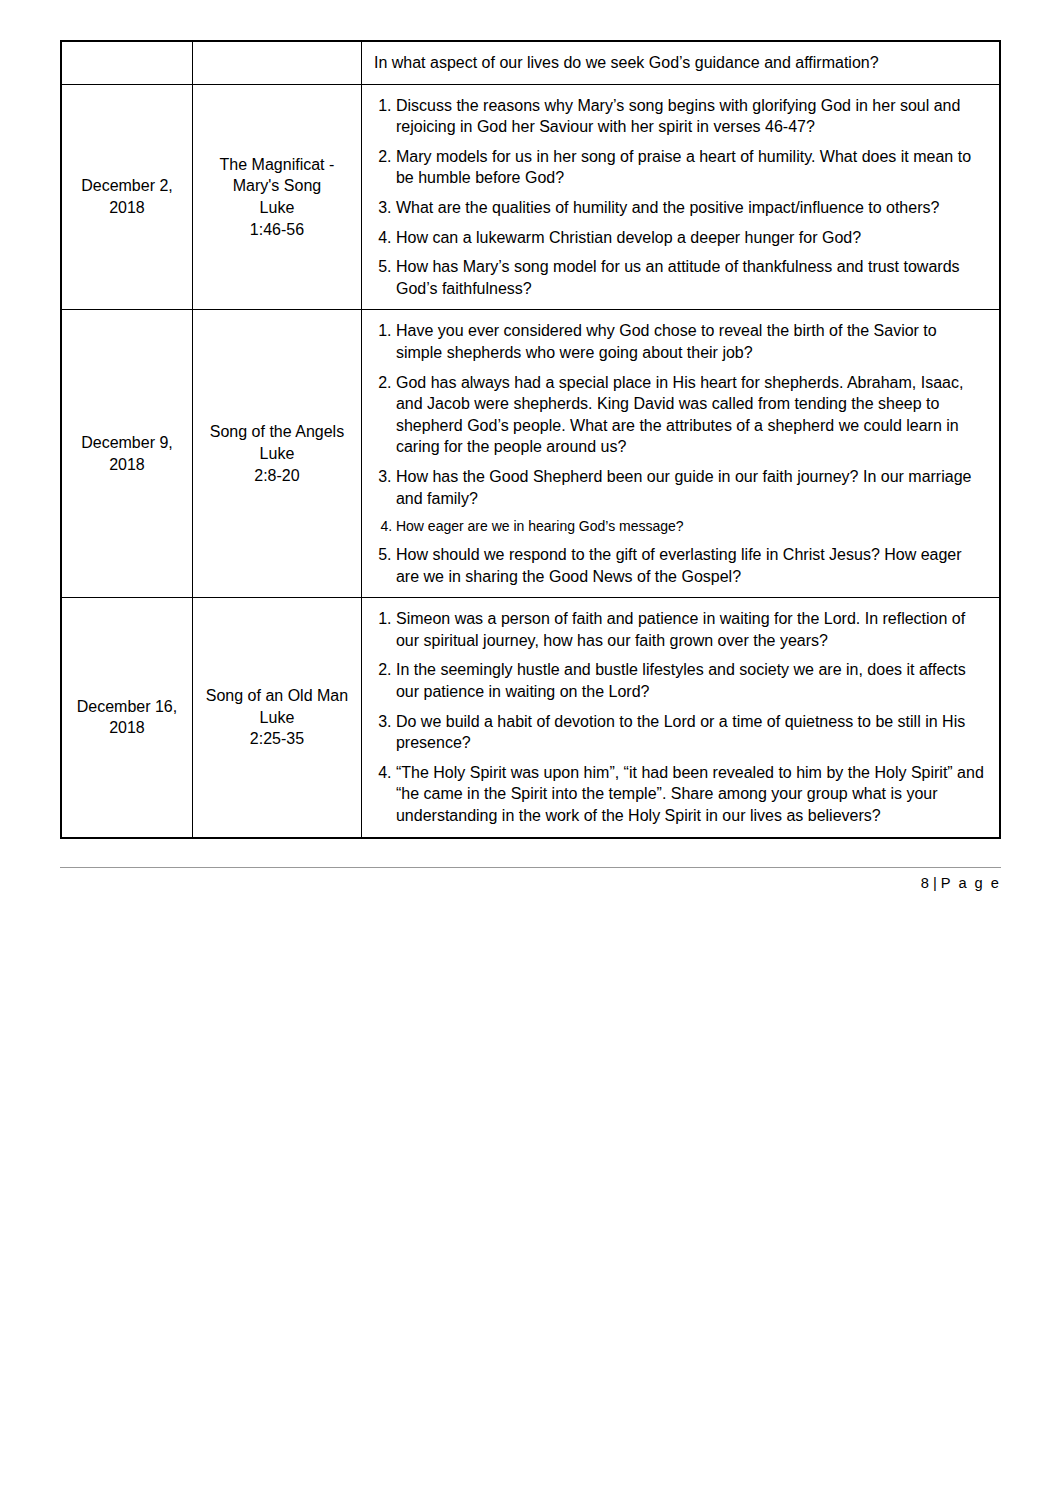| | | In what aspect of our lives do we seek God’s guidance and affirmation? |
| December 2, 2018 | The Magnificat - Mary's Song Luke 1:46-56 | Discuss the reasons why Mary’s song begins with glorifying God in her soul and rejoicing in God her Saviour with her spirit in verses 46-47? Mary models for us in her song of praise a heart of humility. What does it mean to be humble before God? What are the qualities of humility and the positive impact/influence to others? How can a lukewarm Christian develop a deeper hunger for God? How has Mary’s song model for us an attitude of thankfulness and trust towards God’s faithfulness? |
| December 9, 2018 | Song of the Angels Luke 2:8-20 | Have you ever considered why God chose to reveal the birth of the Savior to simple shepherds who were going about their job? God has always had a special place in His heart for shepherds. Abraham, Isaac, and Jacob were shepherds. King David was called from tending the sheep to shepherd God’s people. What are the attributes of a shepherd we could learn in caring for the people around us? How has the Good Shepherd been our guide in our faith journey? In our marriage and family? How eager are we in hearing God’s message? How should we respond to the gift of everlasting life in Christ Jesus? How eager are we in sharing the Good News of the Gospel? |
| December 16, 2018 | Song of an Old Man Luke 2:25-35 | Simeon was a person of faith and patience in waiting for the Lord. In reflection of our spiritual journey, how has our faith grown over the years? In the seemingly hustle and bustle lifestyles and society we are in, does it affects our patience in waiting on the Lord? Do we build a habit of devotion to the Lord or a time of quietness to be still in His presence? “The Holy Spirit was upon him”, “it had been revealed to him by the Holy Spirit” and “he came in the Spirit into the temple”. Share among your group what is your understanding in the work of the Holy Spirit in our lives as believers? |
8 | P a g e